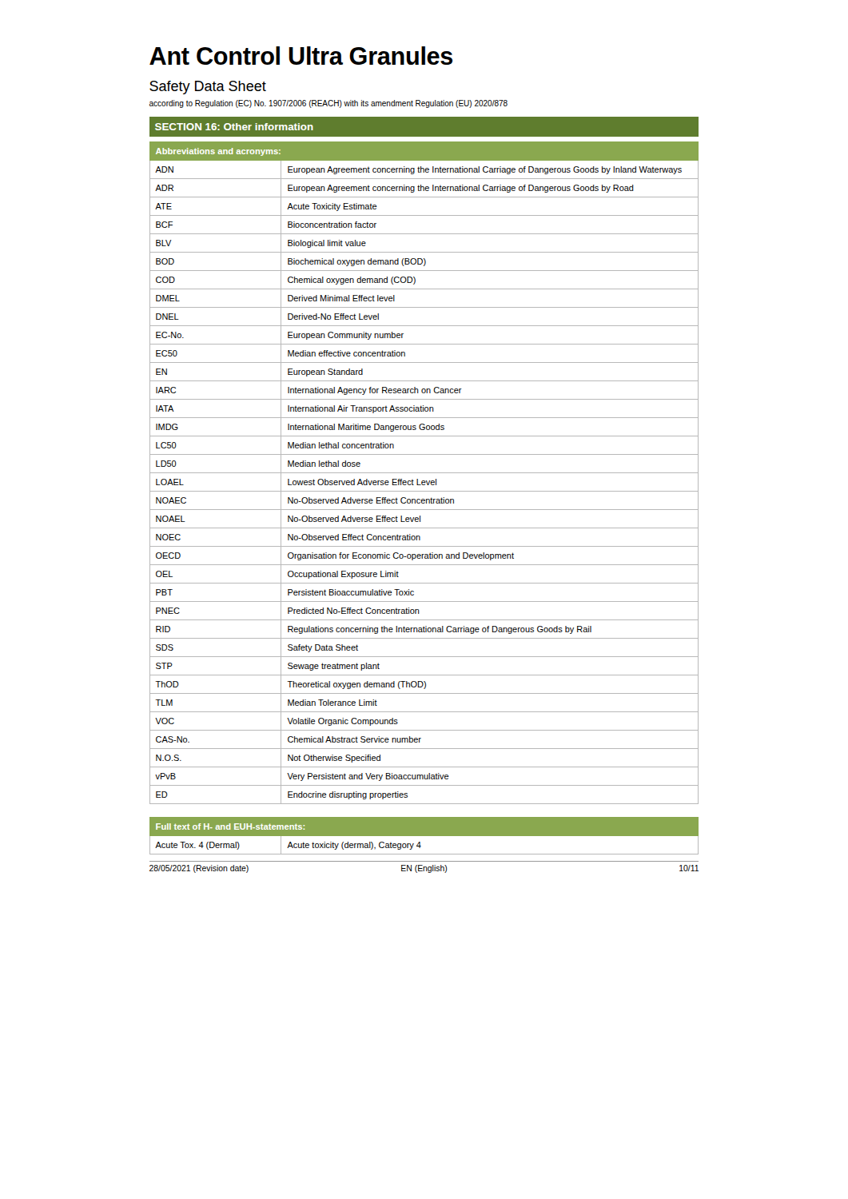Ant Control Ultra Granules
Safety Data Sheet
according to Regulation (EC) No. 1907/2006 (REACH) with its amendment Regulation (EU) 2020/878
SECTION 16: Other information
| Abbreviations and acronyms: |
| ADN | European Agreement concerning the International Carriage of Dangerous Goods by Inland Waterways |
| ADR | European Agreement concerning the International Carriage of Dangerous Goods by Road |
| ATE | Acute Toxicity Estimate |
| BCF | Bioconcentration factor |
| BLV | Biological limit value |
| BOD | Biochemical oxygen demand (BOD) |
| COD | Chemical oxygen demand (COD) |
| DMEL | Derived Minimal Effect level |
| DNEL | Derived-No Effect Level |
| EC-No. | European Community number |
| EC50 | Median effective concentration |
| EN | European Standard |
| IARC | International Agency for Research on Cancer |
| IATA | International Air Transport Association |
| IMDG | International Maritime Dangerous Goods |
| LC50 | Median lethal concentration |
| LD50 | Median lethal dose |
| LOAEL | Lowest Observed Adverse Effect Level |
| NOAEC | No-Observed Adverse Effect Concentration |
| NOAEL | No-Observed Adverse Effect Level |
| NOEC | No-Observed Effect Concentration |
| OECD | Organisation for Economic Co-operation and Development |
| OEL | Occupational Exposure Limit |
| PBT | Persistent Bioaccumulative Toxic |
| PNEC | Predicted No-Effect Concentration |
| RID | Regulations concerning the International Carriage of Dangerous Goods by Rail |
| SDS | Safety Data Sheet |
| STP | Sewage treatment plant |
| ThOD | Theoretical oxygen demand (ThOD) |
| TLM | Median Tolerance Limit |
| VOC | Volatile Organic Compounds |
| CAS-No. | Chemical Abstract Service number |
| N.O.S. | Not Otherwise Specified |
| vPvB | Very Persistent and Very Bioaccumulative |
| ED | Endocrine disrupting properties |
| Full text of H- and EUH-statements: |
| Acute Tox. 4 (Dermal) | Acute toxicity (dermal), Category 4 |
28/05/2021 (Revision date)
EN (English)
10/11